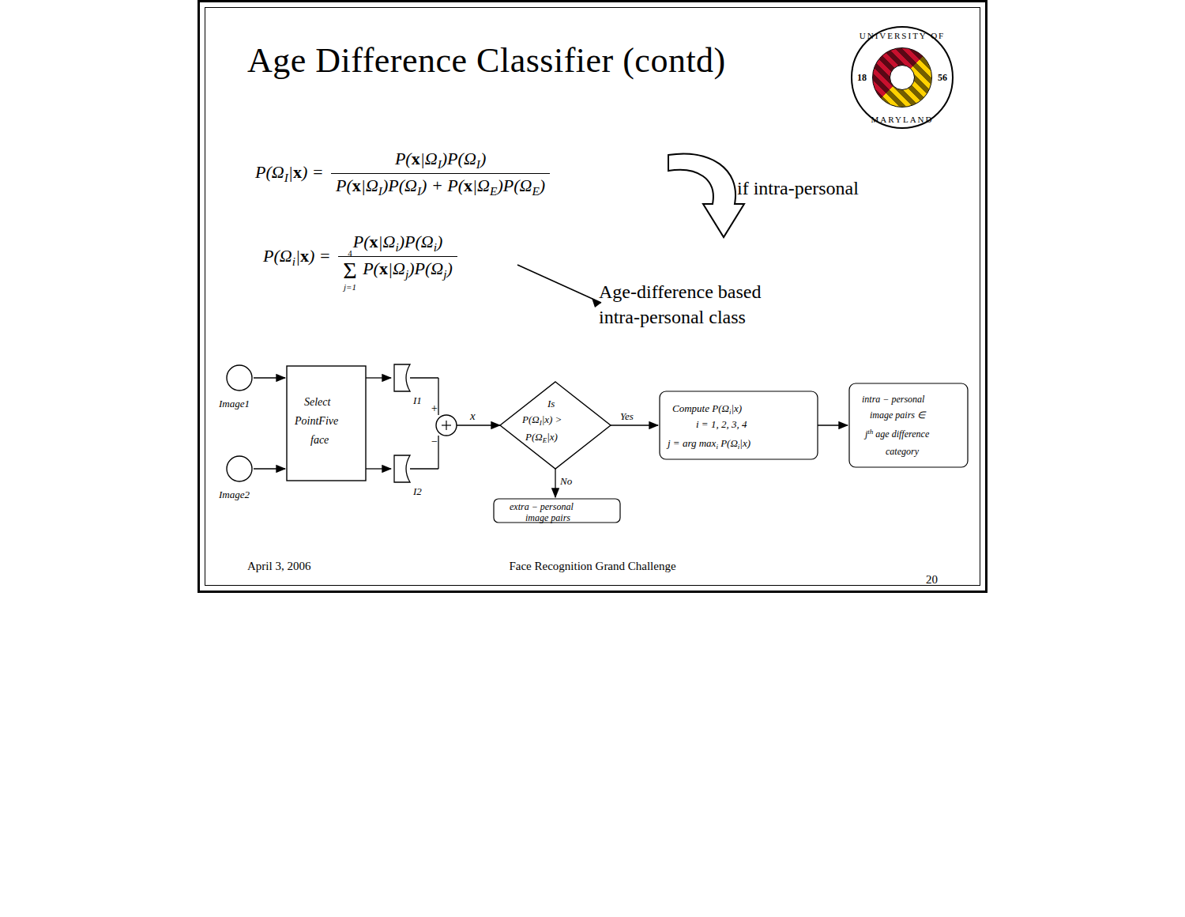Age Difference Classifier (contd)
UNIVERSITY OF
MARYLAND
18
56
P(ΩI|x) = P(x|ΩI)P(ΩI) P(x|ΩI)P(ΩI) + P(x|ΩE)P(ΩE)
P(Ωi|x) = P(x|Ωi)P(Ωi) Σ4 j=1 P(x|Ωj)P(Ωj)
if intra-personal
Age-difference based
intra-personal class
Image1 Image2 Select PointFive face I1 I2 + − x Is P(ΩI|x) > P(ΩE|x) Yes No extra − personal image pairs Compute P(Ωi|x) i = 1, 2, 3, 4 j = arg maxi P(Ωi|x) intra − personal image pairs ∈ jth age difference category
April 3, 2006
Face Recognition Grand Challenge
20